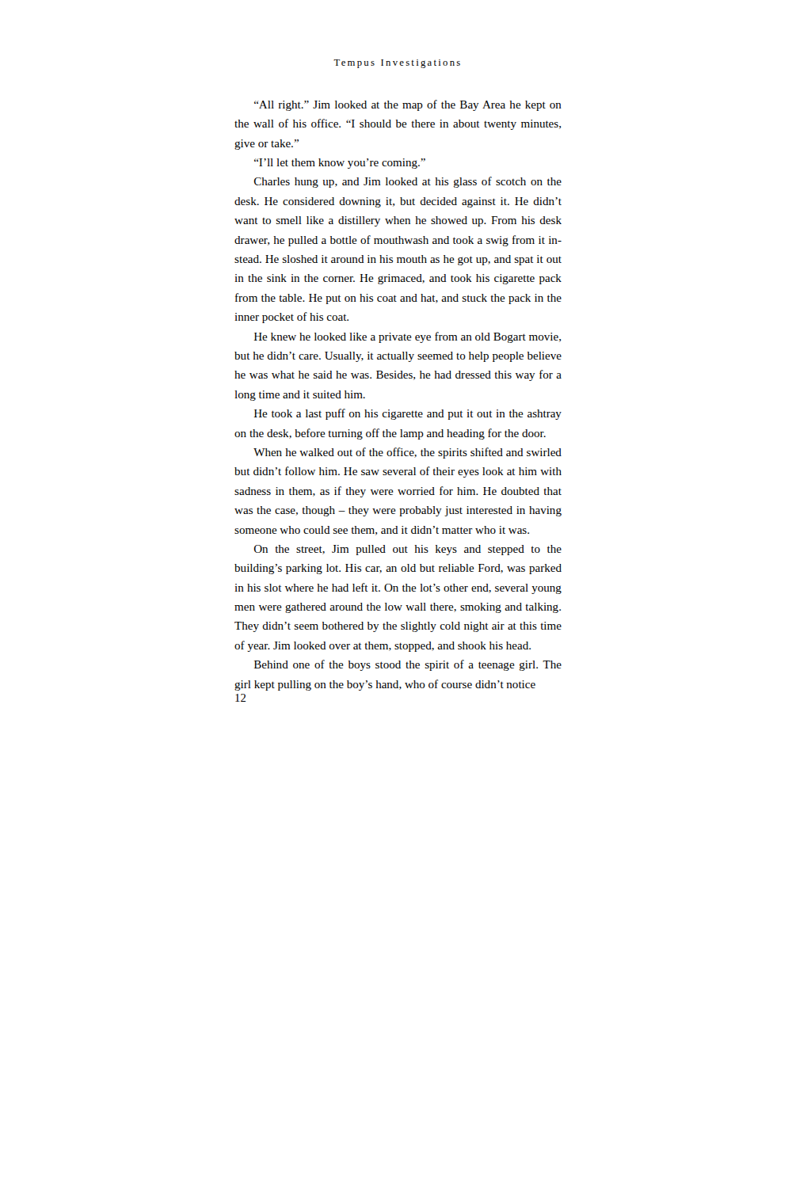Tempus Investigations
“All right.” Jim looked at the map of the Bay Area he kept on the wall of his office. “I should be there in about twenty minutes, give or take.”
“I’ll let them know you’re coming.”
Charles hung up, and Jim looked at his glass of scotch on the desk. He considered downing it, but decided against it. He didn’t want to smell like a distillery when he showed up. From his desk drawer, he pulled a bottle of mouthwash and took a swig from it instead. He sloshed it around in his mouth as he got up, and spat it out in the sink in the corner. He grimaced, and took his cigarette pack from the table. He put on his coat and hat, and stuck the pack in the inner pocket of his coat.
He knew he looked like a private eye from an old Bogart movie, but he didn’t care. Usually, it actually seemed to help people believe he was what he said he was. Besides, he had dressed this way for a long time and it suited him.
He took a last puff on his cigarette and put it out in the ashtray on the desk, before turning off the lamp and heading for the door.
When he walked out of the office, the spirits shifted and swirled but didn’t follow him. He saw several of their eyes look at him with sadness in them, as if they were worried for him. He doubted that was the case, though – they were probably just interested in having someone who could see them, and it didn’t matter who it was.
On the street, Jim pulled out his keys and stepped to the building’s parking lot. His car, an old but reliable Ford, was parked in his slot where he had left it. On the lot’s other end, several young men were gathered around the low wall there, smoking and talking. They didn’t seem bothered by the slightly cold night air at this time of year. Jim looked over at them, stopped, and shook his head.
Behind one of the boys stood the spirit of a teenage girl. The girl kept pulling on the boy’s hand, who of course didn’t notice
12